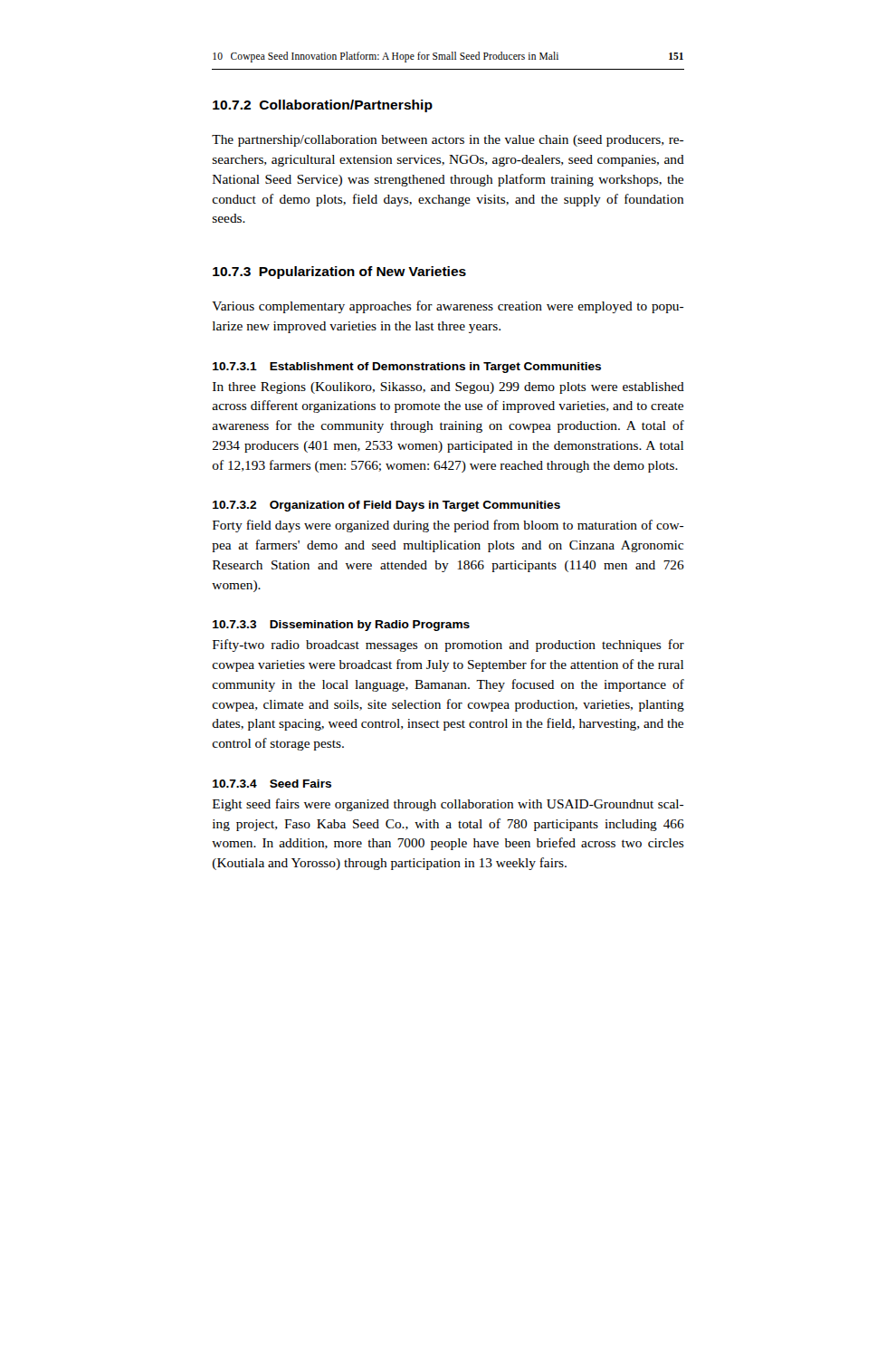10 Cowpea Seed Innovation Platform: A Hope for Small Seed Producers in Mali 151
10.7.2 Collaboration/Partnership
The partnership/collaboration between actors in the value chain (seed producers, researchers, agricultural extension services, NGOs, agro-dealers, seed companies, and National Seed Service) was strengthened through platform training workshops, the conduct of demo plots, field days, exchange visits, and the supply of foundation seeds.
10.7.3 Popularization of New Varieties
Various complementary approaches for awareness creation were employed to popularize new improved varieties in the last three years.
10.7.3.1 Establishment of Demonstrations in Target Communities
In three Regions (Koulikoro, Sikasso, and Segou) 299 demo plots were established across different organizations to promote the use of improved varieties, and to create awareness for the community through training on cowpea production. A total of 2934 producers (401 men, 2533 women) participated in the demonstrations. A total of 12,193 farmers (men: 5766; women: 6427) were reached through the demo plots.
10.7.3.2 Organization of Field Days in Target Communities
Forty field days were organized during the period from bloom to maturation of cowpea at farmers' demo and seed multiplication plots and on Cinzana Agronomic Research Station and were attended by 1866 participants (1140 men and 726 women).
10.7.3.3 Dissemination by Radio Programs
Fifty-two radio broadcast messages on promotion and production techniques for cowpea varieties were broadcast from July to September for the attention of the rural community in the local language, Bamanan. They focused on the importance of cowpea, climate and soils, site selection for cowpea production, varieties, planting dates, plant spacing, weed control, insect pest control in the field, harvesting, and the control of storage pests.
10.7.3.4 Seed Fairs
Eight seed fairs were organized through collaboration with USAID-Groundnut scaling project, Faso Kaba Seed Co., with a total of 780 participants including 466 women. In addition, more than 7000 people have been briefed across two circles (Koutiala and Yorosso) through participation in 13 weekly fairs.